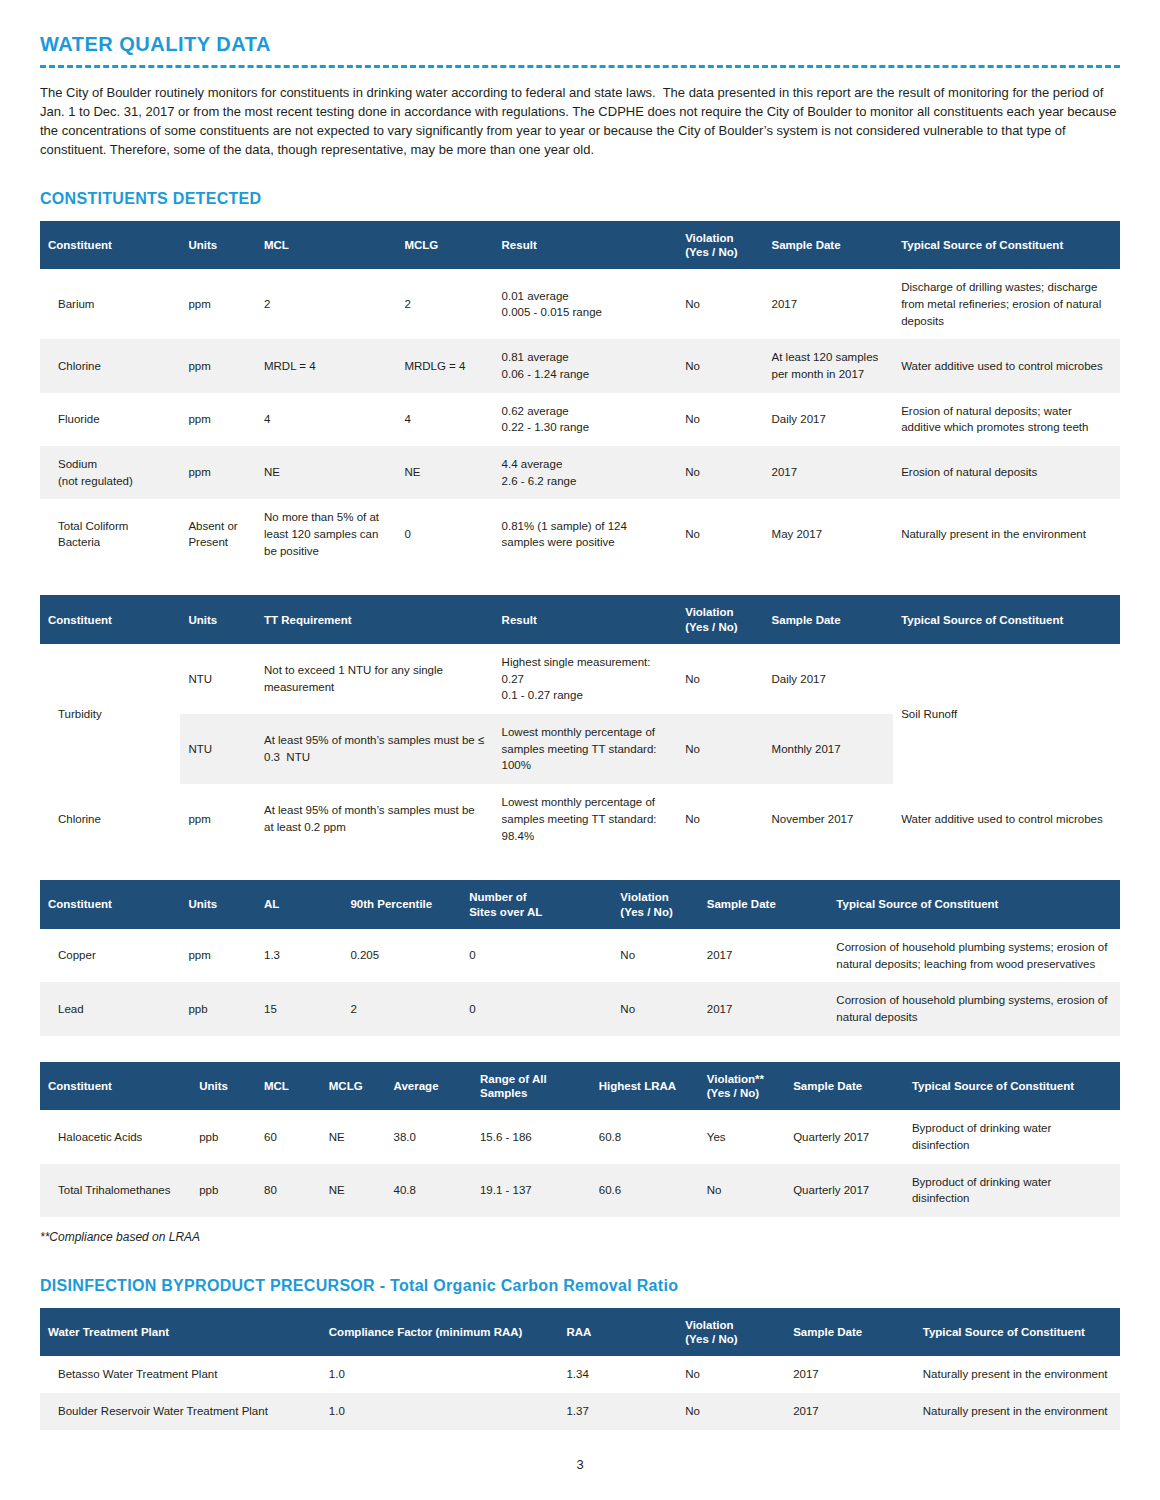WATER QUALITY DATA
The City of Boulder routinely monitors for constituents in drinking water according to federal and state laws. The data presented in this report are the result of monitoring for the period of Jan. 1 to Dec. 31, 2017 or from the most recent testing done in accordance with regulations. The CDPHE does not require the City of Boulder to monitor all constituents each year because the concentrations of some constituents are not expected to vary significantly from year to year or because the City of Boulder’s system is not considered vulnerable to that type of constituent. Therefore, some of the data, though representative, may be more than one year old.
CONSTITUENTS DETECTED
| Constituent | Units | MCL | MCLG | Result | Violation (Yes / No) | Sample Date | Typical Source of Constituent |
| --- | --- | --- | --- | --- | --- | --- | --- |
| Barium | ppm | 2 | 2 | 0.01 average 0.005 - 0.015 range | No | 2017 | Discharge of drilling wastes; discharge from metal refineries; erosion of natural deposits |
| Chlorine | ppm | MRDL = 4 | MRDLG = 4 | 0.81 average 0.06 - 1.24 range | No | At least 120 samples per month in 2017 | Water additive used to control microbes |
| Fluoride | ppm | 4 | 4 | 0.62 average 0.22 - 1.30 range | No | Daily 2017 | Erosion of natural deposits; water additive which promotes strong teeth |
| Sodium (not regulated) | ppm | NE | NE | 4.4 average 2.6 - 6.2 range | No | 2017 | Erosion of natural deposits |
| Total Coliform Bacteria | Absent or Present | No more than 5% of at least 120 samples can be positive | 0 | 0.81% (1 sample) of 124 samples were positive | No | May 2017 | Naturally present in the environment |
| Constituent | Units | TT Requirement | Result | Violation (Yes / No) | Sample Date | Typical Source of Constituent |
| --- | --- | --- | --- | --- | --- | --- |
| Turbidity | NTU | Not to exceed 1 NTU for any single measurement | Highest single measurement: 0.27 0.1 - 0.27 range | No | Daily 2017 | Soil Runoff |
| NTU | At least 95% of month’s samples must be ≤ 0.3 NTU | Lowest monthly percentage of samples meeting TT standard: 100% | No | Monthly 2017 |
| Chlorine | ppm | At least 95% of month’s samples must be at least 0.2 ppm | Lowest monthly percentage of samples meeting TT standard: 98.4% | No | November 2017 | Water additive used to control microbes |
| Constituent | Units | AL | 90th Percentile | Number of Sites over AL | Violation (Yes / No) | Sample Date | Typical Source of Constituent |
| --- | --- | --- | --- | --- | --- | --- | --- |
| Copper | ppm | 1.3 | 0.205 | 0 | No | 2017 | Corrosion of household plumbing systems; erosion of natural deposits; leaching from wood preservatives |
| Lead | ppb | 15 | 2 | 0 | No | 2017 | Corrosion of household plumbing systems, erosion of natural deposits |
| Constituent | Units | MCL | MCLG | Average | Range of All Samples | Highest LRAA | Violation** (Yes / No) | Sample Date | Typical Source of Constituent |
| --- | --- | --- | --- | --- | --- | --- | --- | --- | --- |
| Haloacetic Acids | ppb | 60 | NE | 38.0 | 15.6 - 186 | 60.8 | Yes | Quarterly 2017 | Byproduct of drinking water disinfection |
| Total Trihalomethanes | ppb | 80 | NE | 40.8 | 19.1 - 137 | 60.6 | No | Quarterly 2017 | Byproduct of drinking water disinfection |
**Compliance based on LRAA
DISINFECTION BYPRODUCT PRECURSOR - Total Organic Carbon Removal Ratio
| Water Treatment Plant | Compliance Factor (minimum RAA) | RAA | Violation (Yes / No) | Sample Date | Typical Source of Constituent |
| --- | --- | --- | --- | --- | --- |
| Betasso Water Treatment Plant | 1.0 | 1.34 | No | 2017 | Naturally present in the environment |
| Boulder Reservoir Water Treatment Plant | 1.0 | 1.37 | No | 2017 | Naturally present in the environment |
3